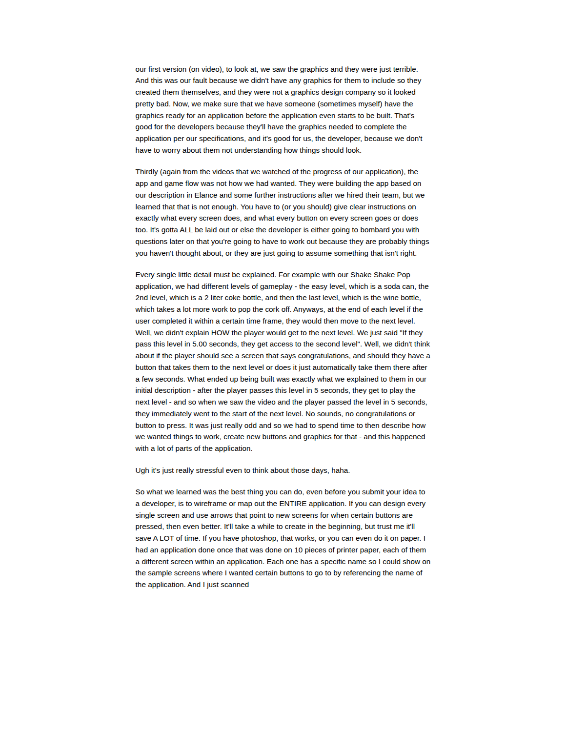our first version (on video), to look at, we saw the graphics and they were just terrible. And this was our fault because we didn't have any graphics for them to include so they created them themselves, and they were not a graphics design company so it looked pretty bad. Now, we make sure that we have someone (sometimes myself) have the graphics ready for an application before the application even starts to be built. That's good for the developers because they'll have the graphics needed to complete the application per our specifications, and it's good for us, the developer, because we don't have to worry about them not understanding how things should look.
Thirdly (again from the videos that we watched of the progress of our application), the app and game flow was not how we had wanted. They were building the app based on our description in Elance and some further instructions after we hired their team, but we learned that that is not enough. You have to (or you should) give clear instructions on exactly what every screen does, and what every button on every screen goes or does too. It's gotta ALL be laid out or else the developer is either going to bombard you with questions later on that you're going to have to work out because they are probably things you haven't thought about, or they are just going to assume something that isn't right.
Every single little detail must be explained. For example with our Shake Shake Pop application, we had different levels of gameplay - the easy level, which is a soda can, the 2nd level, which is a 2 liter coke bottle, and then the last level, which is the wine bottle, which takes a lot more work to pop the cork off. Anyways, at the end of each level if the user completed it within a certain time frame, they would then move to the next level. Well, we didn't explain HOW the player would get to the next level. We just said "If they pass this level in 5.00 seconds, they get access to the second level". Well, we didn't think about if the player should see a screen that says congratulations, and should they have a button that takes them to the next level or does it just automatically take them there after a few seconds. What ended up being built was exactly what we explained to them in our initial description - after the player passes this level in 5 seconds, they get to play the next level - and so when we saw the video and the player passed the level in 5 seconds, they immediately went to the start of the next level. No sounds, no congratulations or button to press. It was just really odd and so we had to spend time to then describe how we wanted things to work, create new buttons and graphics for that - and this happened with a lot of parts of the application.
Ugh it's just really stressful even to think about those days, haha.
So what we learned was the best thing you can do, even before you submit your idea to a developer, is to wireframe or map out the ENTIRE application. If you can design every single screen and use arrows that point to new screens for when certain buttons are pressed, then even better. It'll take a while to create in the beginning, but trust me it'll save A LOT of time. If you have photoshop, that works, or you can even do it on paper. I had an application done once that was done on 10 pieces of printer paper, each of them a different screen within an application. Each one has a specific name so I could show on the sample screens where I wanted certain buttons to go to by referencing the name of the application. And I just scanned